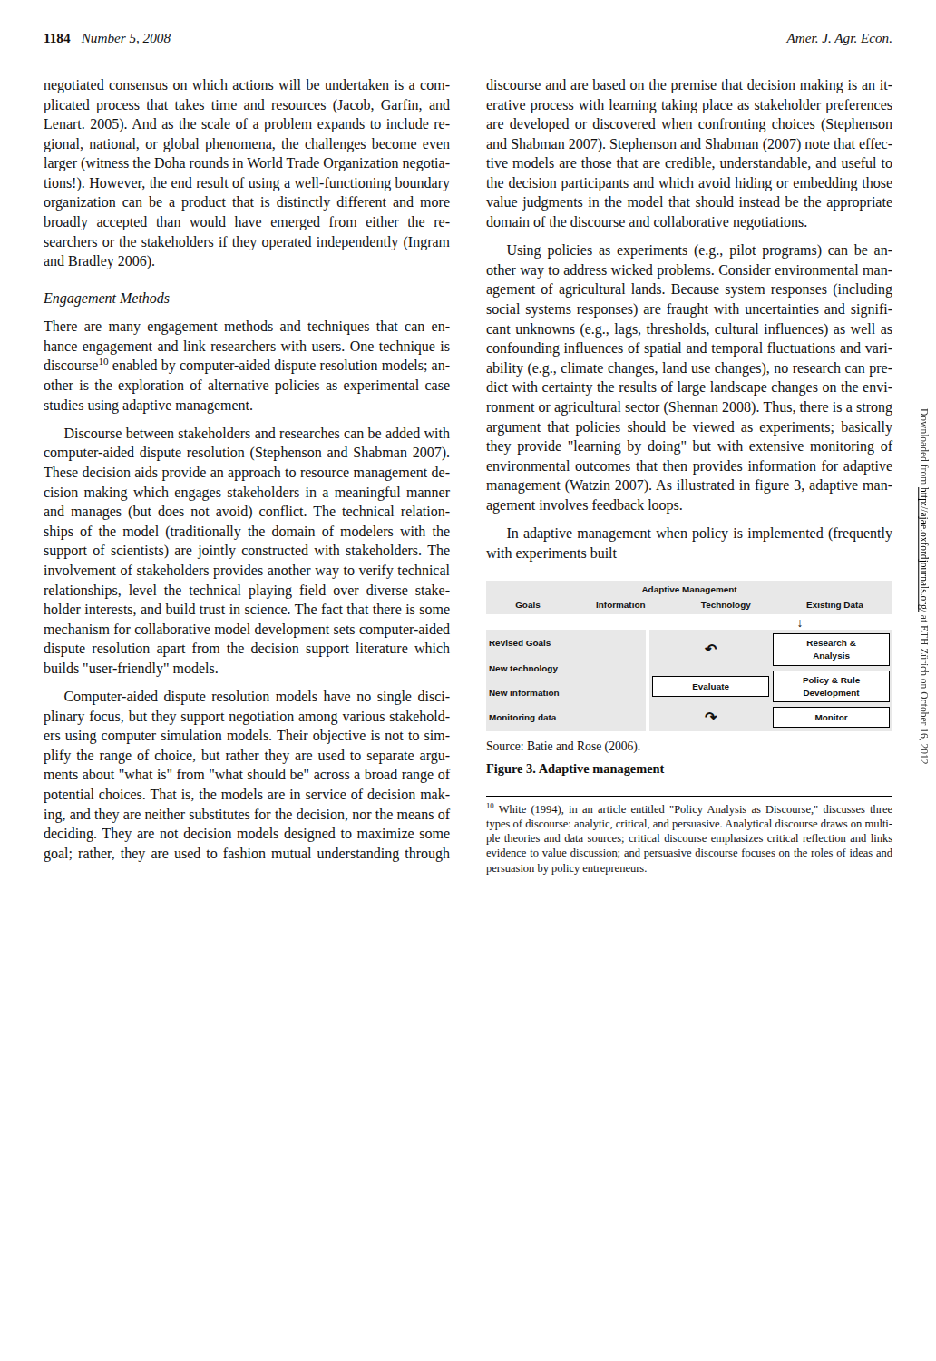1184 Number 5, 2008
Amer. J. Agr. Econ.
Downloaded from http://ajae.oxfordjournals.org/ at ETH Zürich on October 16, 2012
negotiated consensus on which actions will be undertaken is a complicated process that takes time and resources (Jacob, Garfin, and Lenart. 2005). And as the scale of a problem expands to include regional, national, or global phenomena, the challenges become even larger (witness the Doha rounds in World Trade Organization negotiations!). However, the end result of using a well-functioning boundary organization can be a product that is distinctly different and more broadly accepted than would have emerged from either the researchers or the stakeholders if they operated independently (Ingram and Bradley 2006).
Engagement Methods
There are many engagement methods and techniques that can enhance engagement and link researchers with users. One technique is discourse10 enabled by computer-aided dispute resolution models; another is the exploration of alternative policies as experimental case studies using adaptive management.
Discourse between stakeholders and researches can be added with computer-aided dispute resolution (Stephenson and Shabman 2007). These decision aids provide an approach to resource management decision making which engages stakeholders in a meaningful manner and manages (but does not avoid) conflict. The technical relationships of the model (traditionally the domain of modelers with the support of scientists) are jointly constructed with stakeholders. The involvement of stakeholders provides another way to verify technical relationships, level the technical playing field over diverse stakeholder interests, and build trust in science. The fact that there is some mechanism for collaborative model development sets computer-aided dispute resolution apart from the decision support literature which builds "user-friendly" models.
Computer-aided dispute resolution models have no single disciplinary focus, but they support negotiation among various stakeholders using computer simulation models. Their objective is not to simplify the range of choice, but rather they are used to separate arguments about "what is" from "what should be" across a broad range of potential choices. That is, the models are in service of decision making, and they are neither substitutes for the decision, nor the means of deciding. They are not decision models designed to maximize some goal; rather, they are used to fashion mutual understanding through discourse and are based on the premise that decision making is an iterative process with learning taking place as stakeholder preferences are developed or discovered when confronting choices (Stephenson and Shabman 2007). Stephenson and Shabman (2007) note that effective models are those that are credible, understandable, and useful to the decision participants and which avoid hiding or embedding those value judgments in the model that should instead be the appropriate domain of the discourse and collaborative negotiations.
Using policies as experiments (e.g., pilot programs) can be another way to address wicked problems. Consider environmental management of agricultural lands. Because system responses (including social systems responses) are fraught with uncertainties and significant unknowns (e.g., lags, thresholds, cultural influences) as well as confounding influences of spatial and temporal fluctuations and variability (e.g., climate changes, land use changes), no research can predict with certainty the results of large landscape changes on the environment or agricultural sector (Shennan 2008). Thus, there is a strong argument that policies should be viewed as experiments; basically they provide "learning by doing" but with extensive monitoring of environmental outcomes that then provides information for adaptive management (Watzin 2007). As illustrated in figure 3, adaptive management involves feedback loops.
In adaptive management when policy is implemented (frequently with experiments built
Adaptive Management
Goals Information Technology Existing Data
↓
Revised Goals
New technology
New information
Monitoring data
↶
Research &
Analysis
Evaluate
Policy & Rule
Development
↷
Monitor
Source: Batie and Rose (2006).
Figure 3. Adaptive management
10 White (1994), in an article entitled "Policy Analysis as Discourse," discusses three types of discourse: analytic, critical, and persuasive. Analytical discourse draws on multiple theories and data sources; critical discourse emphasizes critical reflection and links evidence to value discussion; and persuasive discourse focuses on the roles of ideas and persuasion by policy entrepreneurs.